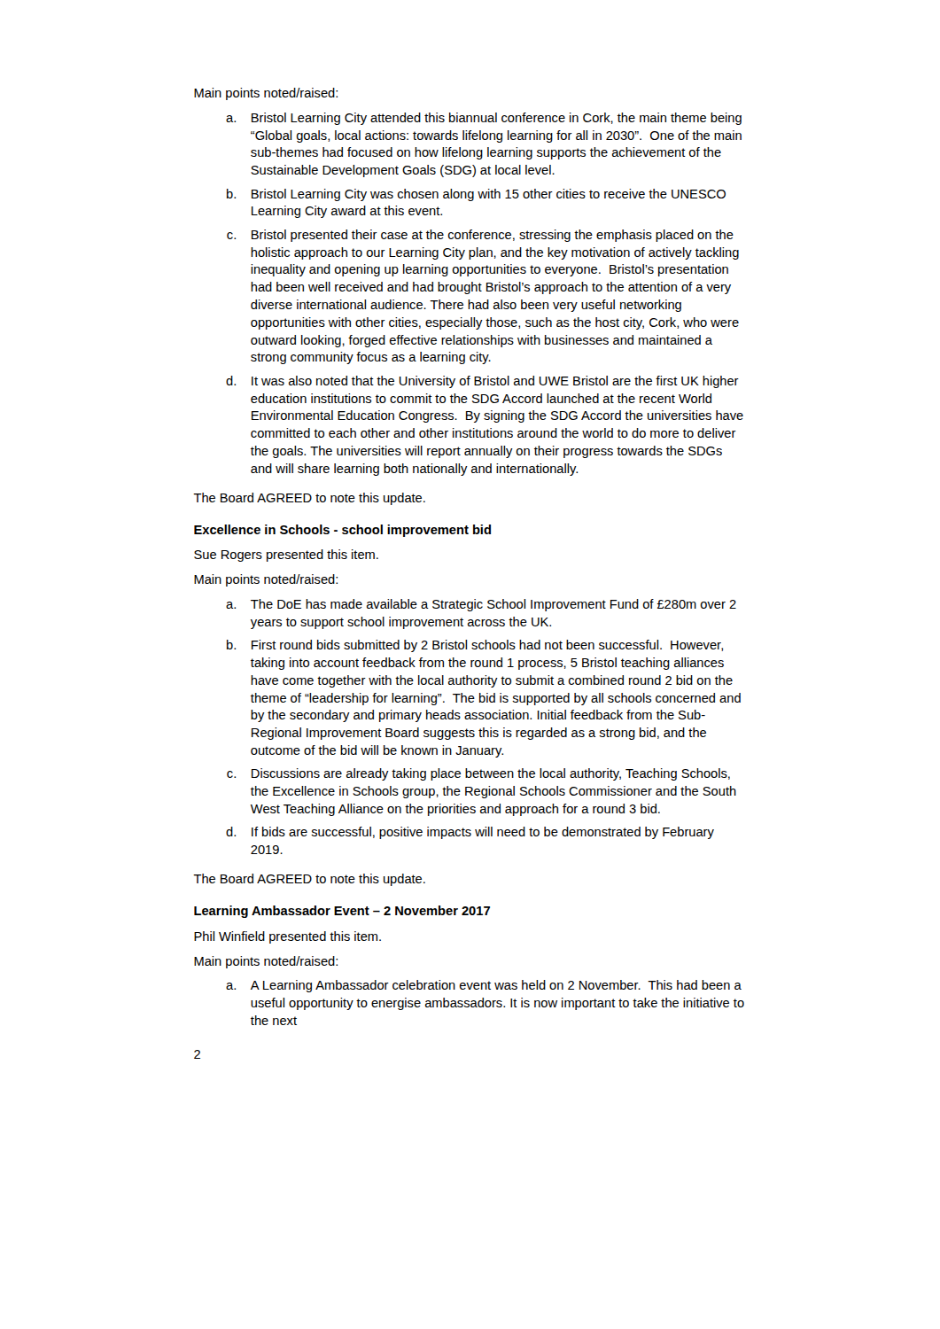Main points noted/raised:
Bristol Learning City attended this biannual conference in Cork, the main theme being “Global goals, local actions: towards lifelong learning for all in 2030”. One of the main sub-themes had focused on how lifelong learning supports the achievement of the Sustainable Development Goals (SDG) at local level.
Bristol Learning City was chosen along with 15 other cities to receive the UNESCO Learning City award at this event.
Bristol presented their case at the conference, stressing the emphasis placed on the holistic approach to our Learning City plan, and the key motivation of actively tackling inequality and opening up learning opportunities to everyone. Bristol’s presentation had been well received and had brought Bristol’s approach to the attention of a very diverse international audience. There had also been very useful networking opportunities with other cities, especially those, such as the host city, Cork, who were outward looking, forged effective relationships with businesses and maintained a strong community focus as a learning city.
It was also noted that the University of Bristol and UWE Bristol are the first UK higher education institutions to commit to the SDG Accord launched at the recent World Environmental Education Congress. By signing the SDG Accord the universities have committed to each other and other institutions around the world to do more to deliver the goals. The universities will report annually on their progress towards the SDGs and will share learning both nationally and internationally.
The Board AGREED to note this update.
Excellence in Schools - school improvement bid
Sue Rogers presented this item.
Main points noted/raised:
The DoE has made available a Strategic School Improvement Fund of £280m over 2 years to support school improvement across the UK.
First round bids submitted by 2 Bristol schools had not been successful. However, taking into account feedback from the round 1 process, 5 Bristol teaching alliances have come together with the local authority to submit a combined round 2 bid on the theme of “leadership for learning”. The bid is supported by all schools concerned and by the secondary and primary heads association. Initial feedback from the Sub-Regional Improvement Board suggests this is regarded as a strong bid, and the outcome of the bid will be known in January.
Discussions are already taking place between the local authority, Teaching Schools, the Excellence in Schools group, the Regional Schools Commissioner and the South West Teaching Alliance on the priorities and approach for a round 3 bid.
If bids are successful, positive impacts will need to be demonstrated by February 2019.
The Board AGREED to note this update.
Learning Ambassador Event – 2 November 2017
Phil Winfield presented this item.
Main points noted/raised:
A Learning Ambassador celebration event was held on 2 November. This had been a useful opportunity to energise ambassadors. It is now important to take the initiative to the next
2